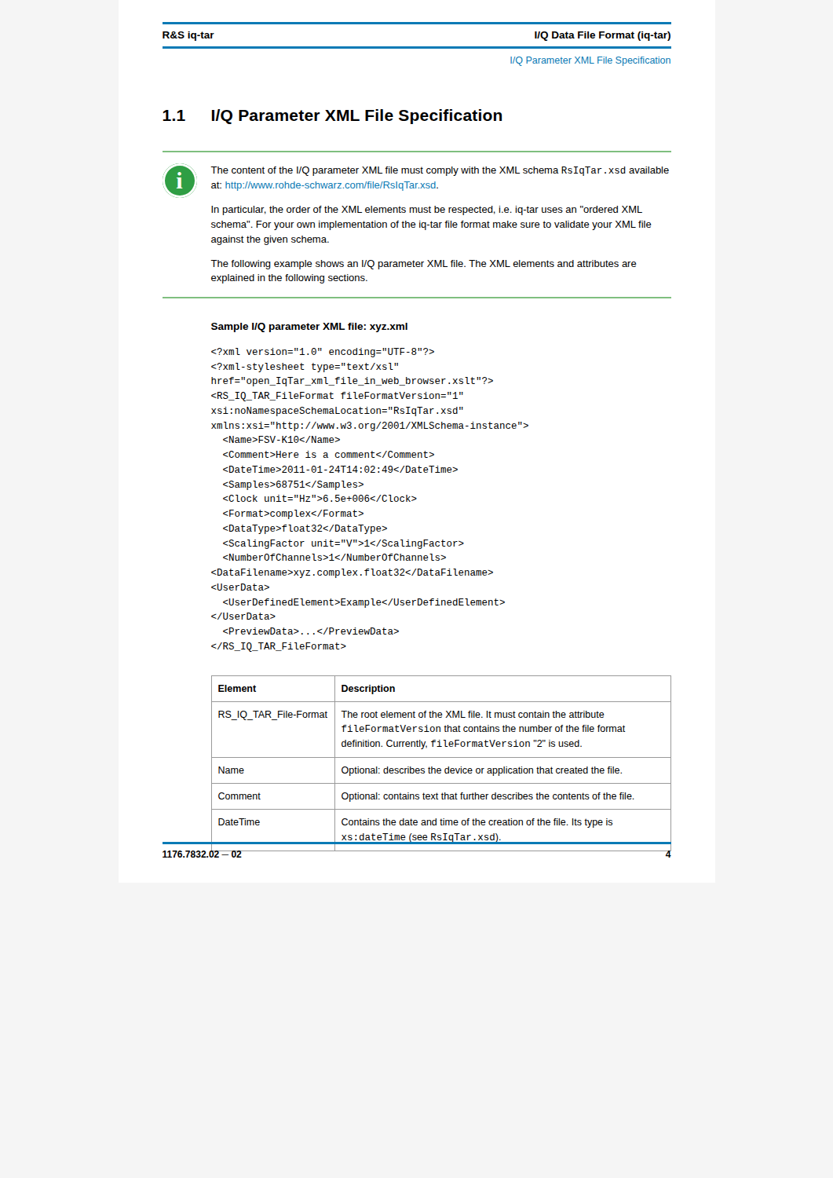R&S iq-tar I/Q Data File Format (iq-tar)
I/Q Parameter XML File Specification
1.1 I/Q Parameter XML File Specification
i
The content of the I/Q parameter XML file must comply with the XML schema RsIqTar.xsd available at: http://www.rohde-schwarz.com/file/RsIqTar.xsd.
In particular, the order of the XML elements must be respected, i.e. iq-tar uses an "ordered XML schema". For your own implementation of the iq-tar file format make sure to validate your XML file against the given schema.
The following example shows an I/Q parameter XML file. The XML elements and attributes are explained in the following sections.
Sample I/Q parameter XML file: xyz.xml
<?xml version="1.0" encoding="UTF-8"?>
<?xml-stylesheet type="text/xsl"
href="open_IqTar_xml_file_in_web_browser.xslt"?>
<RS_IQ_TAR_FileFormat fileFormatVersion="1"
xsi:noNamespaceSchemaLocation="RsIqTar.xsd"
xmlns:xsi="http://www.w3.org/2001/XMLSchema-instance">
  <Name>FSV-K10</Name>
  <Comment>Here is a comment</Comment>
  <DateTime>2011-01-24T14:02:49</DateTime>
  <Samples>68751</Samples>
  <Clock unit="Hz">6.5e+006</Clock>
  <Format>complex</Format>
  <DataType>float32</DataType>
  <ScalingFactor unit="V">1</ScalingFactor>
  <NumberOfChannels>1</NumberOfChannels>
<DataFilename>xyz.complex.float32</DataFilename>
<UserData>
  <UserDefinedElement>Example</UserDefinedElement>
</UserData>
  <PreviewData>...</PreviewData>
</RS_IQ_TAR_FileFormat>
| Element | Description |
| --- | --- |
| RS_IQ_TAR_File-Format | The root element of the XML file. It must contain the attribute fileFormatVersion that contains the number of the file format definition. Currently, fileFormatVersion "2" is used. |
| Name | Optional: describes the device or application that created the file. |
| Comment | Optional: contains text that further describes the contents of the file. |
| DateTime | Contains the date and time of the creation of the file. Its type is xs:dateTime (see RsIqTar.xsd ). |
1176.7832.02 ─ 02 4